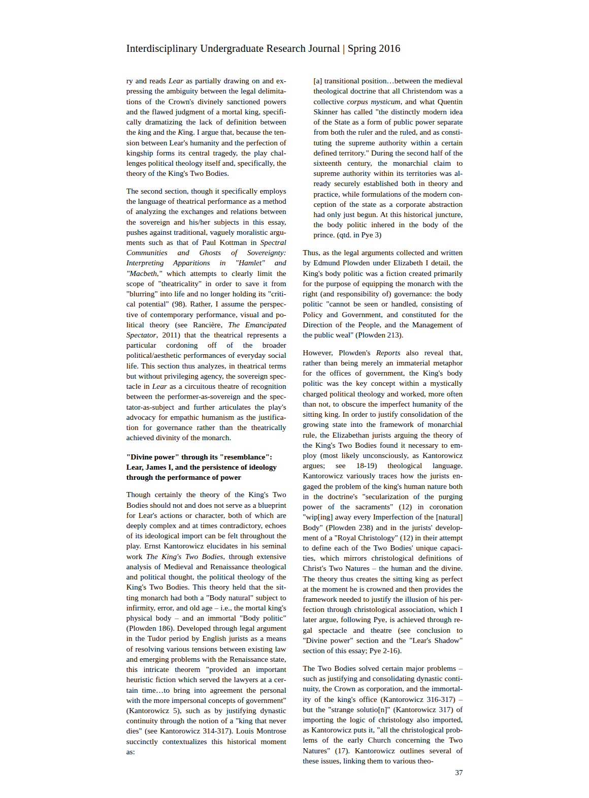Interdisciplinary Undergraduate Research Journal | Spring 2016
ry and reads Lear as partially drawing on and expressing the ambiguity between the legal delimitations of the Crown's divinely sanctioned powers and the flawed judgment of a mortal king, specifically dramatizing the lack of definition between the king and the King. I argue that, because the tension between Lear's humanity and the perfection of kingship forms its central tragedy, the play challenges political theology itself and, specifically, the theory of the King's Two Bodies.
The second section, though it specifically employs the language of theatrical performance as a method of analyzing the exchanges and relations between the sovereign and his/her subjects in this essay, pushes against traditional, vaguely moralistic arguments such as that of Paul Kottman in Spectral Communities and Ghosts of Sovereignty: Interpreting Apparitions in "Hamlet" and "Macbeth," which attempts to clearly limit the scope of "theatricality" in order to save it from "blurring" into life and no longer holding its "critical potential" (98). Rather, I assume the perspective of contemporary performance, visual and political theory (see Rancière, The Emancipated Spectator, 2011) that the theatrical represents a particular cordoning off of the broader political/aesthetic performances of everyday social life. This section thus analyzes, in theatrical terms but without privileging agency, the sovereign spectacle in Lear as a circuitous theatre of recognition between the performer-as-sovereign and the spectator-as-subject and further articulates the play's advocacy for empathic humanism as the justification for governance rather than the theatrically achieved divinity of the monarch.
"Divine power" through its "resemblance": Lear, James I, and the persistence of ideology through the performance of power
Though certainly the theory of the King's Two Bodies should not and does not serve as a blueprint for Lear's actions or character, both of which are deeply complex and at times contradictory, echoes of its ideological import can be felt throughout the play. Ernst Kantorowicz elucidates in his seminal work The King's Two Bodies, through extensive analysis of Medieval and Renaissance theological and political thought, the political theology of the King's Two Bodies. This theory held that the sitting monarch had both a "Body natural" subject to infirmity, error, and old age – i.e., the mortal king's physical body – and an immortal "Body politic" (Plowden 186). Developed through legal argument in the Tudor period by English jurists as a means of resolving various tensions between existing law and emerging problems with the Renaissance state, this intricate theorem "provided an important heuristic fiction which served the lawyers at a certain time…to bring into agreement the personal with the more impersonal concepts of government" (Kantorowicz 5), such as by justifying dynastic continuity through the notion of a "king that never dies" (see Kantorowicz 314-317). Louis Montrose succinctly contextualizes this historical moment as:
[a] transitional position…between the medieval theological doctrine that all Christendom was a collective corpus mysticum, and what Quentin Skinner has called "the distinctly modern idea of the State as a form of public power separate from both the ruler and the ruled, and as constituting the supreme authority within a certain defined territory." During the second half of the sixteenth century, the monarchial claim to supreme authority within its territories was already securely established both in theory and practice, while formulations of the modern conception of the state as a corporate abstraction had only just begun. At this historical juncture, the body politic inhered in the body of the prince. (qtd. in Pye 3)
Thus, as the legal arguments collected and written by Edmund Plowden under Elizabeth I detail, the King's body politic was a fiction created primarily for the purpose of equipping the monarch with the right (and responsibility of) governance: the body politic "cannot be seen or handled, consisting of Policy and Government, and constituted for the Direction of the People, and the Management of the public weal" (Plowden 213).
However, Plowden's Reports also reveal that, rather than being merely an immaterial metaphor for the offices of government, the King's body politic was the key concept within a mystically charged political theology and worked, more often than not, to obscure the imperfect humanity of the sitting king. In order to justify consolidation of the growing state into the framework of monarchial rule, the Elizabethan jurists arguing the theory of the King's Two Bodies found it necessary to employ (most likely unconsciously, as Kantorowicz argues; see 18-19) theological language. Kantorowicz variously traces how the jurists engaged the problem of the king's human nature both in the doctrine's "secularization of the purging power of the sacraments" (12) in coronation "wip[ing] away every Imperfection of the [natural] Body" (Plowden 238) and in the jurists' development of a "Royal Christology" (12) in their attempt to define each of the Two Bodies' unique capacities, which mirrors christological definitions of Christ's Two Natures – the human and the divine. The theory thus creates the sitting king as perfect at the moment he is crowned and then provides the framework needed to justify the illusion of his perfection through christological association, which I later argue, following Pye, is achieved through regal spectacle and theatre (see conclusion to "Divine power" section and the "Lear's Shadow" section of this essay; Pye 2-16).
The Two Bodies solved certain major problems – such as justifying and consolidating dynastic continuity, the Crown as corporation, and the immortality of the king's office (Kantorowicz 316-317) – but the "strange solutio[n]" (Kantorowicz 317) of importing the logic of christology also imported, as Kantorowicz puts it, "all the christological problems of the early Church concerning the Two Natures" (17). Kantorowicz outlines several of these issues, linking them to various theo-
37